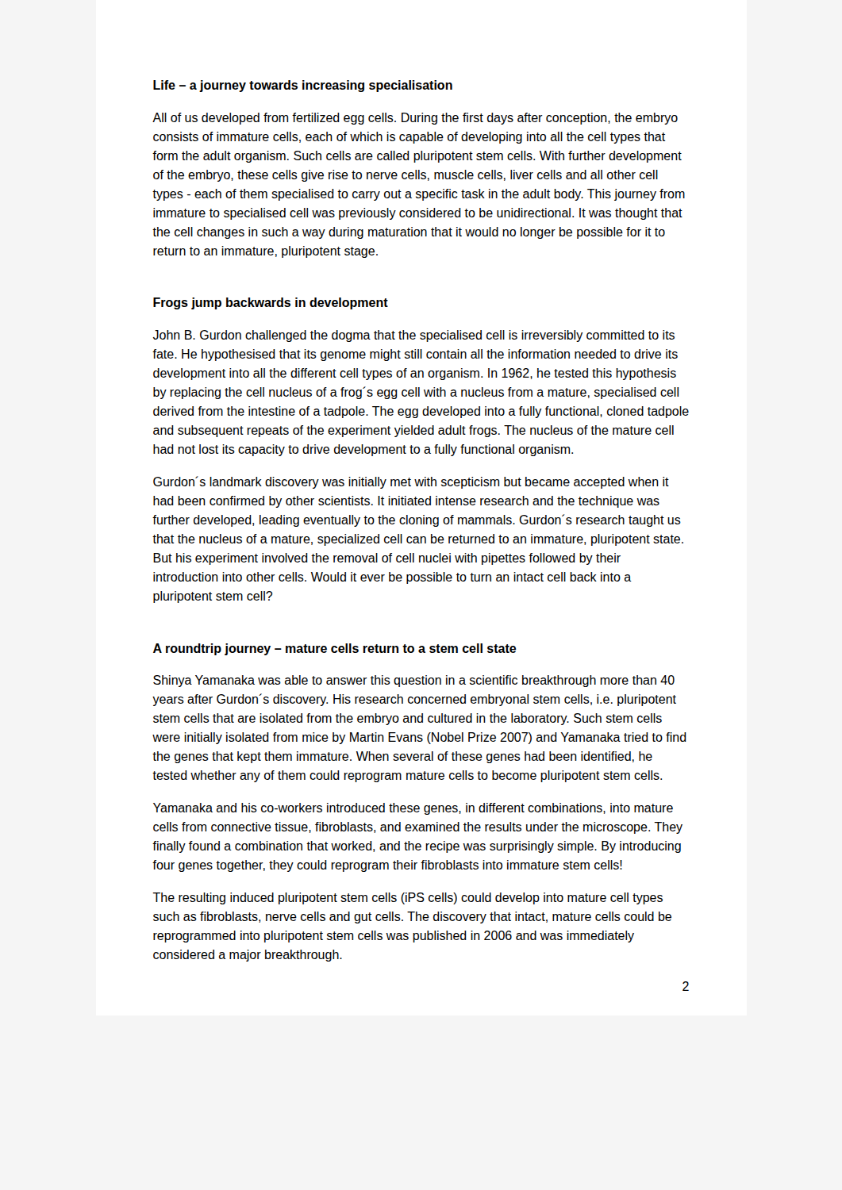Life – a journey towards increasing specialisation
All of us developed from fertilized egg cells. During the first days after conception, the embryo consists of immature cells, each of which is capable of developing into all the cell types that form the adult organism. Such cells are called pluripotent stem cells. With further development of the embryo, these cells give rise to nerve cells, muscle cells, liver cells and all other cell types - each of them specialised to carry out a specific task in the adult body. This journey from immature to specialised cell was previously considered to be unidirectional. It was thought that the cell changes in such a way during maturation that it would no longer be possible for it to return to an immature, pluripotent stage.
Frogs jump backwards in development
John B. Gurdon challenged the dogma that the specialised cell is irreversibly committed to its fate. He hypothesised that its genome might still contain all the information needed to drive its development into all the different cell types of an organism. In 1962, he tested this hypothesis by replacing the cell nucleus of a frog´s egg cell with a nucleus from a mature, specialised cell derived from the intestine of a tadpole. The egg developed into a fully functional, cloned tadpole and subsequent repeats of the experiment yielded adult frogs. The nucleus of the mature cell had not lost its capacity to drive development to a fully functional organism.
Gurdon´s landmark discovery was initially met with scepticism but became accepted when it had been confirmed by other scientists. It initiated intense research and the technique was further developed, leading eventually to the cloning of mammals. Gurdon´s research taught us that the nucleus of a mature, specialized cell can be returned to an immature, pluripotent state. But his experiment involved the removal of cell nuclei with pipettes followed by their introduction into other cells. Would it ever be possible to turn an intact cell back into a pluripotent stem cell?
A roundtrip journey – mature cells return to a stem cell state
Shinya Yamanaka was able to answer this question in a scientific breakthrough more than 40 years after Gurdon´s discovery. His research concerned embryonal stem cells, i.e. pluripotent stem cells that are isolated from the embryo and cultured in the laboratory. Such stem cells were initially isolated from mice by Martin Evans (Nobel Prize 2007) and Yamanaka tried to find the genes that kept them immature. When several of these genes had been identified, he tested whether any of them could reprogram mature cells to become pluripotent stem cells.
Yamanaka and his co-workers introduced these genes, in different combinations, into mature cells from connective tissue, fibroblasts, and examined the results under the microscope. They finally found a combination that worked, and the recipe was surprisingly simple. By introducing four genes together, they could reprogram their fibroblasts into immature stem cells!
The resulting induced pluripotent stem cells (iPS cells) could develop into mature cell types such as fibroblasts, nerve cells and gut cells. The discovery that intact, mature cells could be reprogrammed into pluripotent stem cells was published in 2006 and was immediately considered a major breakthrough.
2